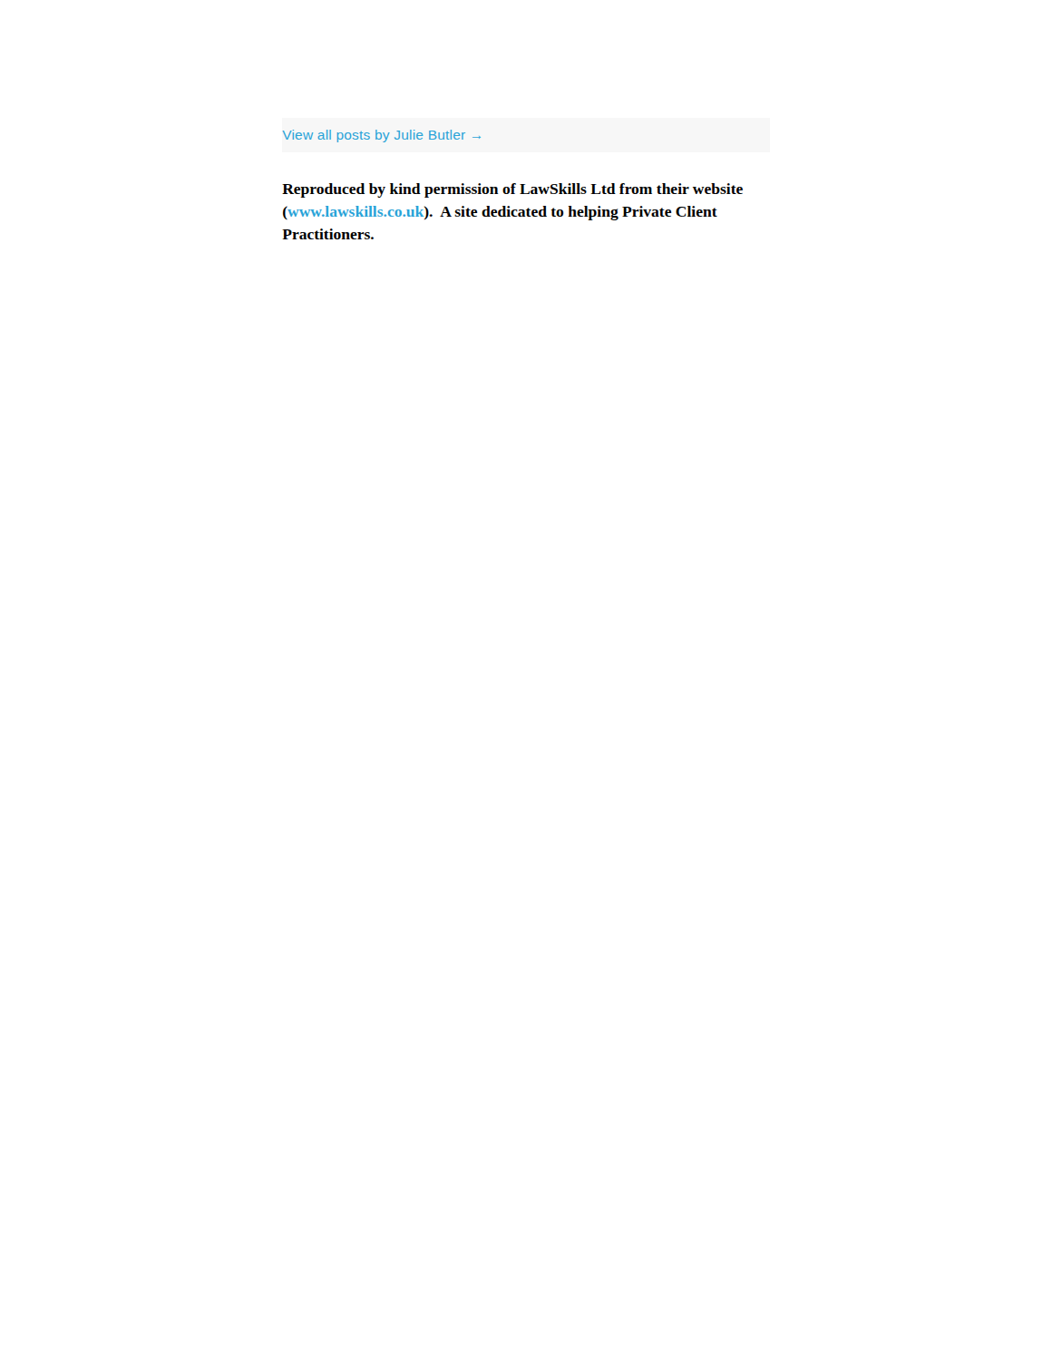View all posts by Julie Butler →
Reproduced by kind permission of LawSkills Ltd from their website (www.lawskills.co.uk). A site dedicated to helping Private Client Practitioners.